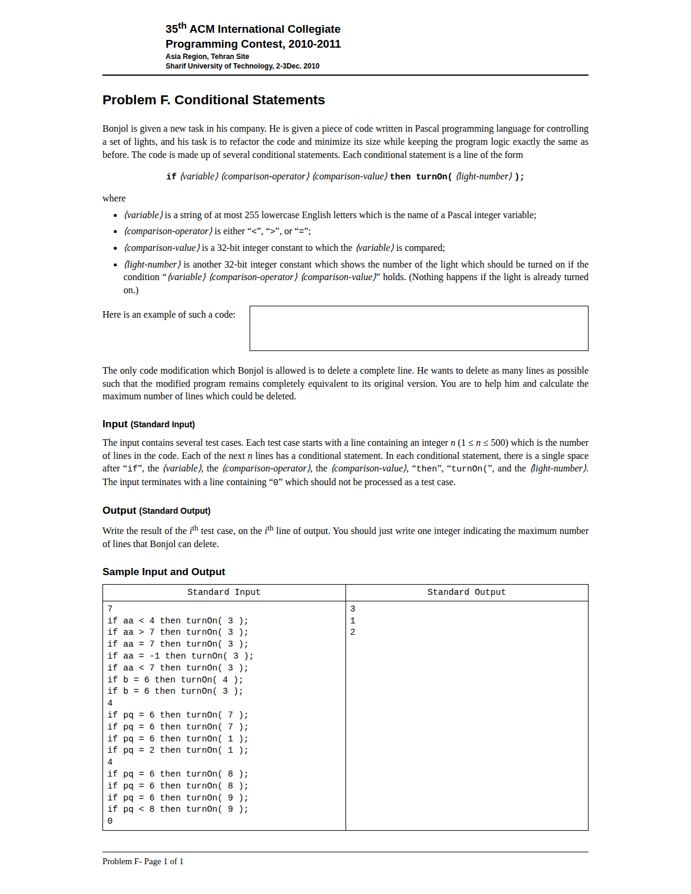35th ACM International Collegiate
Programming Contest, 2010-2011
Asia Region, Tehran Site
Sharif University of Technology, 2-3Dec. 2010
Problem F. Conditional Statements
Bonjol is given a new task in his company. He is given a piece of code written in Pascal programming language for controlling a set of lights, and his task is to refactor the code and minimize its size while keeping the program logic exactly the same as before. The code is made up of several conditional statements. Each conditional statement is a line of the form
if ⟨variable⟩ ⟨comparison-operator⟩ ⟨comparison-value⟩ then turnOn( ⟨light-number⟩ );
where
⟨variable⟩ is a string of at most 255 lowercase English letters which is the name of a Pascal integer variable;
⟨comparison-operator⟩ is either “<”, “>”, or “=”;
⟨comparison-value⟩ is a 32-bit integer constant to which the ⟨variable⟩ is compared;
⟨light-number⟩ is another 32-bit integer constant which shows the number of the light which should be turned on if the condition “⟨variable⟩ ⟨comparison-operator⟩ ⟨comparison-value⟩” holds. (Nothing happens if the light is already turned on.)
Here is an example of such a code:
The only code modification which Bonjol is allowed is to delete a complete line. He wants to delete as many lines as possible such that the modified program remains completely equivalent to its original version. You are to help him and calculate the maximum number of lines which could be deleted.
Input (Standard Input)
The input contains several test cases. Each test case starts with a line containing an integer n (1 ≤ n ≤ 500) which is the number of lines in the code. Each of the next n lines has a conditional statement. In each conditional statement, there is a single space after “if”, the ⟨variable⟩, the ⟨comparison-operator⟩, the ⟨comparison-value⟩, “then”, “turnOn(”, and the ⟨light-number⟩. The input terminates with a line containing “0” which should not be processed as a test case.
Output (Standard Output)
Write the result of the ith test case, on the ith line of output. You should just write one integer indicating the maximum number of lines that Bonjol can delete.
Sample Input and Output
| Standard Input | Standard Output |
| --- | --- |
| 7 if aa < 4 then turnOn( 3 ); if aa > 7 then turnOn( 3 ); if aa = 7 then turnOn( 3 ); if aa = -1 then turnOn( 3 ); if aa < 7 then turnOn( 3 ); if b = 6 then turnOn( 4 ); if b = 6 then turnOn( 3 ); 4 if pq = 6 then turnOn( 7 ); if pq = 6 then turnOn( 7 ); if pq = 6 then turnOn( 1 ); if pq = 2 then turnOn( 1 ); 4 if pq = 6 then turnOn( 8 ); if pq = 6 then turnOn( 8 ); if pq = 6 then turnOn( 9 ); if pq < 8 then turnOn( 9 ); 0 | 3 1 2 |
Problem F- Page 1 of 1